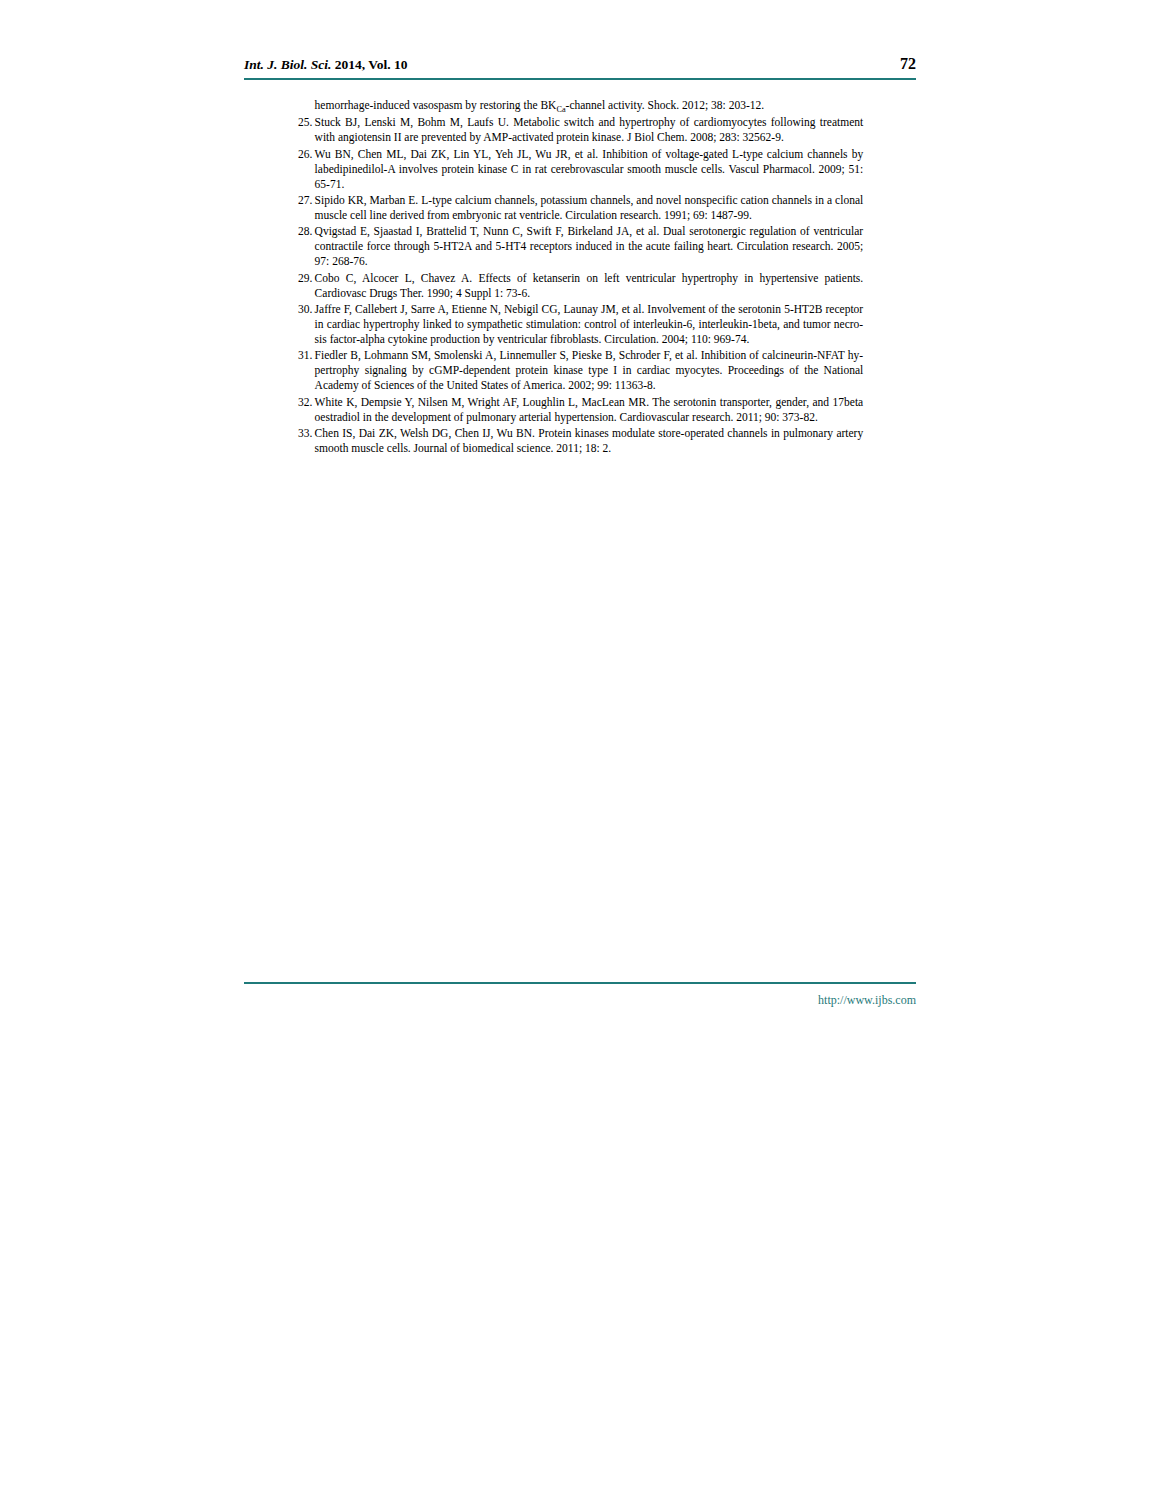Int. J. Biol. Sci. 2014, Vol. 10
72
hemorrhage-induced vasospasm by restoring the BKCa-channel activity. Shock. 2012; 38: 203-12.
Stuck BJ, Lenski M, Bohm M, Laufs U. Metabolic switch and hypertrophy of cardiomyocytes following treatment with angiotensin II are prevented by AMP-activated protein kinase. J Biol Chem. 2008; 283: 32562-9.
Wu BN, Chen ML, Dai ZK, Lin YL, Yeh JL, Wu JR, et al. Inhibition of voltage-gated L-type calcium channels by labedipinedilol-A involves protein kinase C in rat cerebrovascular smooth muscle cells. Vascul Pharmacol. 2009; 51: 65-71.
Sipido KR, Marban E. L-type calcium channels, potassium channels, and novel nonspecific cation channels in a clonal muscle cell line derived from embryonic rat ventricle. Circulation research. 1991; 69: 1487-99.
Qvigstad E, Sjaastad I, Brattelid T, Nunn C, Swift F, Birkeland JA, et al. Dual serotonergic regulation of ventricular contractile force through 5-HT2A and 5-HT4 receptors induced in the acute failing heart. Circulation research. 2005; 97: 268-76.
Cobo C, Alcocer L, Chavez A. Effects of ketanserin on left ventricular hypertrophy in hypertensive patients. Cardiovasc Drugs Ther. 1990; 4 Suppl 1: 73-6.
Jaffre F, Callebert J, Sarre A, Etienne N, Nebigil CG, Launay JM, et al. Involvement of the serotonin 5-HT2B receptor in cardiac hypertrophy linked to sympathetic stimulation: control of interleukin-6, interleukin-1beta, and tumor necrosis factor-alpha cytokine production by ventricular fibroblasts. Circulation. 2004; 110: 969-74.
Fiedler B, Lohmann SM, Smolenski A, Linnemuller S, Pieske B, Schroder F, et al. Inhibition of calcineurin-NFAT hypertrophy signaling by cGMP-dependent protein kinase type I in cardiac myocytes. Proceedings of the National Academy of Sciences of the United States of America. 2002; 99: 11363-8.
White K, Dempsie Y, Nilsen M, Wright AF, Loughlin L, MacLean MR. The serotonin transporter, gender, and 17beta oestradiol in the development of pulmonary arterial hypertension. Cardiovascular research. 2011; 90: 373-82.
Chen IS, Dai ZK, Welsh DG, Chen IJ, Wu BN. Protein kinases modulate store-operated channels in pulmonary artery smooth muscle cells. Journal of biomedical science. 2011; 18: 2.
http://www.ijbs.com